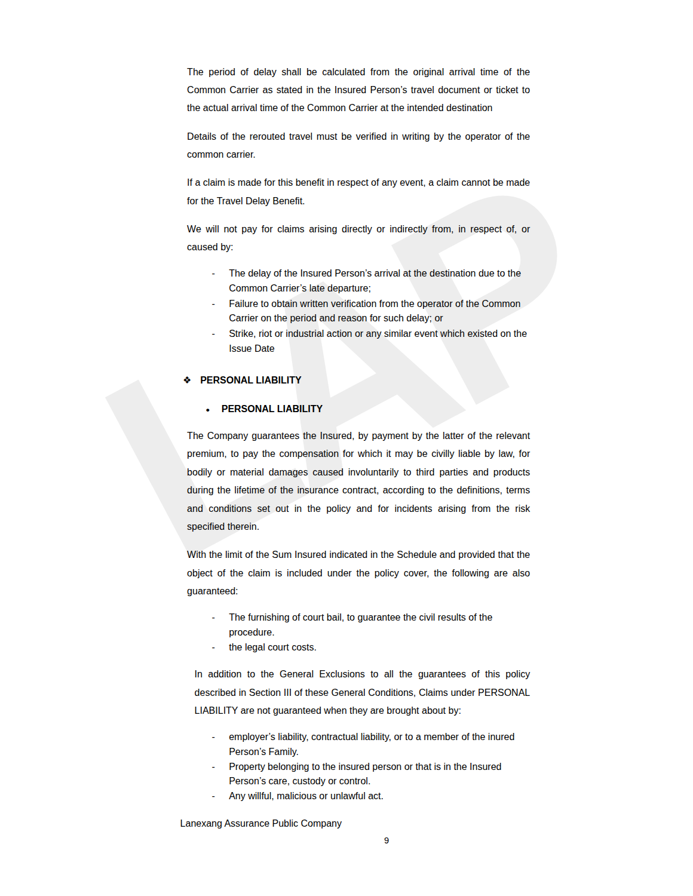LAP
The period of delay shall be calculated from the original arrival time of the Common Carrier as stated in the Insured Person’s travel document or ticket to the actual arrival time of the Common Carrier at the intended destination
Details of the rerouted travel must be verified in writing by the operator of the common carrier.
If a claim is made for this benefit in respect of any event, a claim cannot be made for the Travel Delay Benefit.
We will not pay for claims arising directly or indirectly from, in respect of, or caused by:
The delay of the Insured Person’s arrival at the destination due to the Common Carrier’s late departure;
Failure to obtain written verification from the operator of the Common Carrier on the period and reason for such delay; or
Strike, riot or industrial action or any similar event which existed on the Issue Date
PERSONAL LIABILITY
PERSONAL LIABILITY
The Company guarantees the Insured, by payment by the latter of the relevant premium, to pay the compensation for which it may be civilly liable by law, for bodily or material damages caused involuntarily to third parties and products during the lifetime of the insurance contract, according to the definitions, terms and conditions set out in the policy and for incidents arising from the risk specified therein.
With the limit of the Sum Insured indicated in the Schedule and provided that the object of the claim is included under the policy cover, the following are also guaranteed:
The furnishing of court bail, to guarantee the civil results of the procedure.
the legal court costs.
In addition to the General Exclusions to all the guarantees of this policy described in Section III of these General Conditions, Claims under PERSONAL LIABILITY are not guaranteed when they are brought about by:
employer’s liability, contractual liability, or to a member of the inured Person’s Family.
Property belonging to the insured person or that is in the Insured Person’s care, custody or control.
Any willful, malicious or unlawful act.
Lanexang Assurance Public Company
9